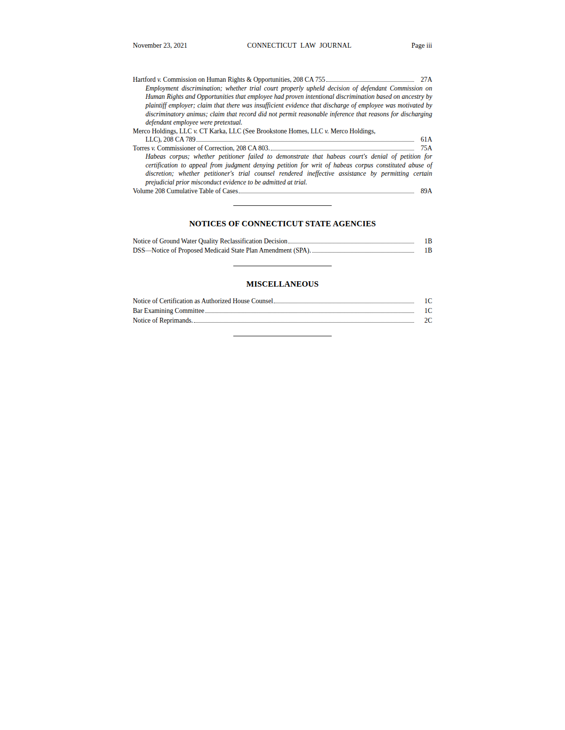November 23, 2021
CONNECTICUT LAW JOURNAL
Page iii
Hartford v. Commission on Human Rights & Opportunities, 208 CA 755 27A
Employment discrimination; whether trial court properly upheld decision of defendant Commission on Human Rights and Opportunities that employee had proven intentional discrimination based on ancestry by plaintiff employer; claim that there was insufficient evidence that discharge of employee was motivated by discriminatory animus; claim that record did not permit reasonable inference that reasons for discharging defendant employee were pretextual.
Merco Holdings, LLC v. CT Karka, LLC (See Brookstone Homes, LLC v. Merco Holdings,
LLC), 208 CA 789 61A
Torres v. Commissioner of Correction, 208 CA 803. 75A
Habeas corpus; whether petitioner failed to demonstrate that habeas court's denial of petition for certification to appeal from judgment denying petition for writ of habeas corpus constituted abuse of discretion; whether petitioner's trial counsel rendered ineffective assistance by permitting certain prejudicial prior misconduct evidence to be admitted at trial.
Volume 208 Cumulative Table of Cases 89A
NOTICES OF CONNECTICUT STATE AGENCIES
Notice of Ground Water Quality Reclassification Decision 1B
DSS—Notice of Proposed Medicaid State Plan Amendment (SPA). 1B
MISCELLANEOUS
Notice of Certification as Authorized House Counsel 1C
Bar Examining Committee 1C
Notice of Reprimands. 2C